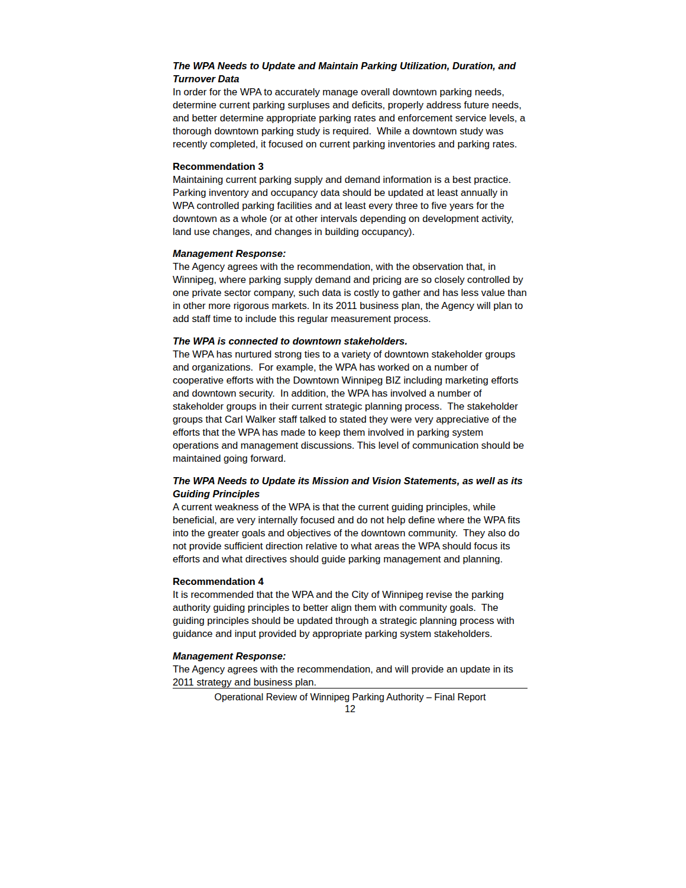The WPA Needs to Update and Maintain Parking Utilization, Duration, and Turnover Data
In order for the WPA to accurately manage overall downtown parking needs, determine current parking surpluses and deficits, properly address future needs, and better determine appropriate parking rates and enforcement service levels, a thorough downtown parking study is required. While a downtown study was recently completed, it focused on current parking inventories and parking rates.
Recommendation 3
Maintaining current parking supply and demand information is a best practice. Parking inventory and occupancy data should be updated at least annually in WPA controlled parking facilities and at least every three to five years for the downtown as a whole (or at other intervals depending on development activity, land use changes, and changes in building occupancy).
Management Response:
The Agency agrees with the recommendation, with the observation that, in Winnipeg, where parking supply demand and pricing are so closely controlled by one private sector company, such data is costly to gather and has less value than in other more rigorous markets. In its 2011 business plan, the Agency will plan to add staff time to include this regular measurement process.
The WPA is connected to downtown stakeholders.
The WPA has nurtured strong ties to a variety of downtown stakeholder groups and organizations. For example, the WPA has worked on a number of cooperative efforts with the Downtown Winnipeg BIZ including marketing efforts and downtown security. In addition, the WPA has involved a number of stakeholder groups in their current strategic planning process. The stakeholder groups that Carl Walker staff talked to stated they were very appreciative of the efforts that the WPA has made to keep them involved in parking system operations and management discussions. This level of communication should be maintained going forward.
The WPA Needs to Update its Mission and Vision Statements, as well as its Guiding Principles
A current weakness of the WPA is that the current guiding principles, while beneficial, are very internally focused and do not help define where the WPA fits into the greater goals and objectives of the downtown community. They also do not provide sufficient direction relative to what areas the WPA should focus its efforts and what directives should guide parking management and planning.
Recommendation 4
It is recommended that the WPA and the City of Winnipeg revise the parking authority guiding principles to better align them with community goals. The guiding principles should be updated through a strategic planning process with guidance and input provided by appropriate parking system stakeholders.
Management Response:
The Agency agrees with the recommendation, and will provide an update in its 2011 strategy and business plan.
Operational Review of Winnipeg Parking Authority – Final Report
12